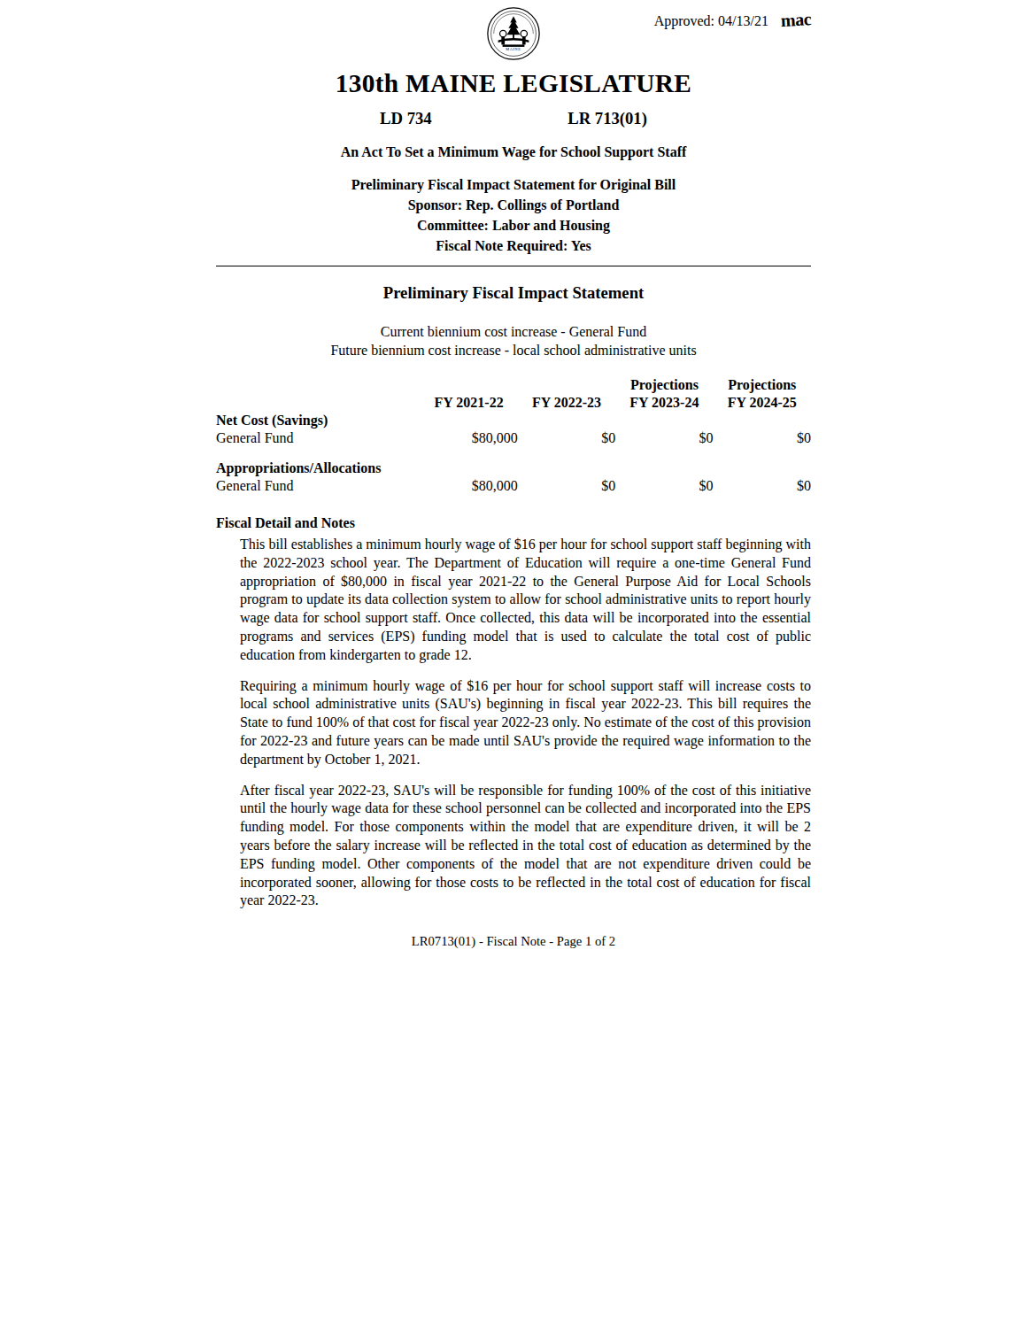Approved: 04/13/21 mac
MAINE
130th MAINE LEGISLATURE
LD 734 LR 713(01)
An Act To Set a Minimum Wage for School Support Staff
Preliminary Fiscal Impact Statement for Original Bill
Sponsor: Rep. Collings of Portland
Committee: Labor and Housing
Fiscal Note Required: Yes
Preliminary Fiscal Impact Statement
Current biennium cost increase - General Fund
Future biennium cost increase - local school administrative units
| | | | Projections | Projections |
| | FY 2021-22 | FY 2022-23 | FY 2023-24 | FY 2024-25 |
| Net Cost (Savings) | | | | |
| General Fund | $80,000 | $0 | $0 | $0 |
| Appropriations/Allocations | | | | |
| General Fund | $80,000 | $0 | $0 | $0 |
Fiscal Detail and Notes
This bill establishes a minimum hourly wage of $16 per hour for school support staff beginning with the 2022-2023 school year. The Department of Education will require a one-time General Fund appropriation of $80,000 in fiscal year 2021-22 to the General Purpose Aid for Local Schools program to update its data collection system to allow for school administrative units to report hourly wage data for school support staff. Once collected, this data will be incorporated into the essential programs and services (EPS) funding model that is used to calculate the total cost of public education from kindergarten to grade 12.
Requiring a minimum hourly wage of $16 per hour for school support staff will increase costs to local school administrative units (SAU's) beginning in fiscal year 2022-23. This bill requires the State to fund 100% of that cost for fiscal year 2022-23 only. No estimate of the cost of this provision for 2022-23 and future years can be made until SAU's provide the required wage information to the department by October 1, 2021.
After fiscal year 2022-23, SAU's will be responsible for funding 100% of the cost of this initiative until the hourly wage data for these school personnel can be collected and incorporated into the EPS funding model. For those components within the model that are expenditure driven, it will be 2 years before the salary increase will be reflected in the total cost of education as determined by the EPS funding model. Other components of the model that are not expenditure driven could be incorporated sooner, allowing for those costs to be reflected in the total cost of education for fiscal year 2022-23.
LR0713(01) - Fiscal Note - Page 1 of 2